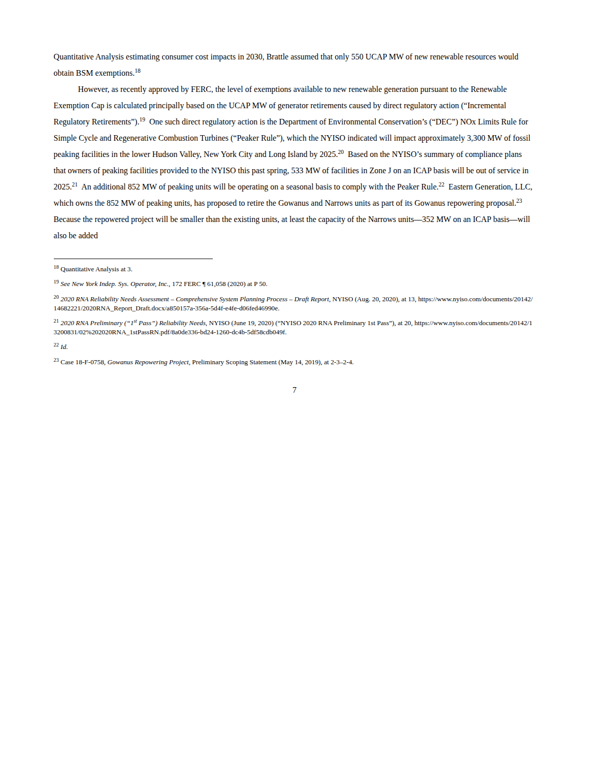Quantitative Analysis estimating consumer cost impacts in 2030, Brattle assumed that only 550 UCAP MW of new renewable resources would obtain BSM exemptions.18
However, as recently approved by FERC, the level of exemptions available to new renewable generation pursuant to the Renewable Exemption Cap is calculated principally based on the UCAP MW of generator retirements caused by direct regulatory action (“Incremental Regulatory Retirements”).19 One such direct regulatory action is the Department of Environmental Conservation’s (“DEC”) NOx Limits Rule for Simple Cycle and Regenerative Combustion Turbines (“Peaker Rule”), which the NYISO indicated will impact approximately 3,300 MW of fossil peaking facilities in the lower Hudson Valley, New York City and Long Island by 2025.20 Based on the NYISO’s summary of compliance plans that owners of peaking facilities provided to the NYISO this past spring, 533 MW of facilities in Zone J on an ICAP basis will be out of service in 2025.21 An additional 852 MW of peaking units will be operating on a seasonal basis to comply with the Peaker Rule.22 Eastern Generation, LLC, which owns the 852 MW of peaking units, has proposed to retire the Gowanus and Narrows units as part of its Gowanus repowering proposal.23 Because the repowered project will be smaller than the existing units, at least the capacity of the Narrows units—352 MW on an ICAP basis—will also be added
18 Quantitative Analysis at 3.
19 See New York Indep. Sys. Operator, Inc., 172 FERC ¶ 61,058 (2020) at P 50.
20 2020 RNA Reliability Needs Assessment – Comprehensive System Planning Process – Draft Report, NYISO (Aug. 20, 2020), at 13, https://www.nyiso.com/documents/20142/14682221/2020RNA_Report_Draft.docx/a850157a-356a-5d4f-e4fe-d06fed46990e.
21 2020 RNA Preliminary (“1st Pass”) Reliability Needs, NYISO (June 19, 2020) (“NYISO 2020 RNA Preliminary 1st Pass”), at 20, https://www.nyiso.com/documents/20142/13200831/02%202020RNA_1stPassRN.pdf/8a0de336-bd24-1260-dc4b-5df58cdb049f.
22 Id.
23 Case 18-F-0758, Gowanus Repowering Project, Preliminary Scoping Statement (May 14, 2019), at 2-3–2-4.
7